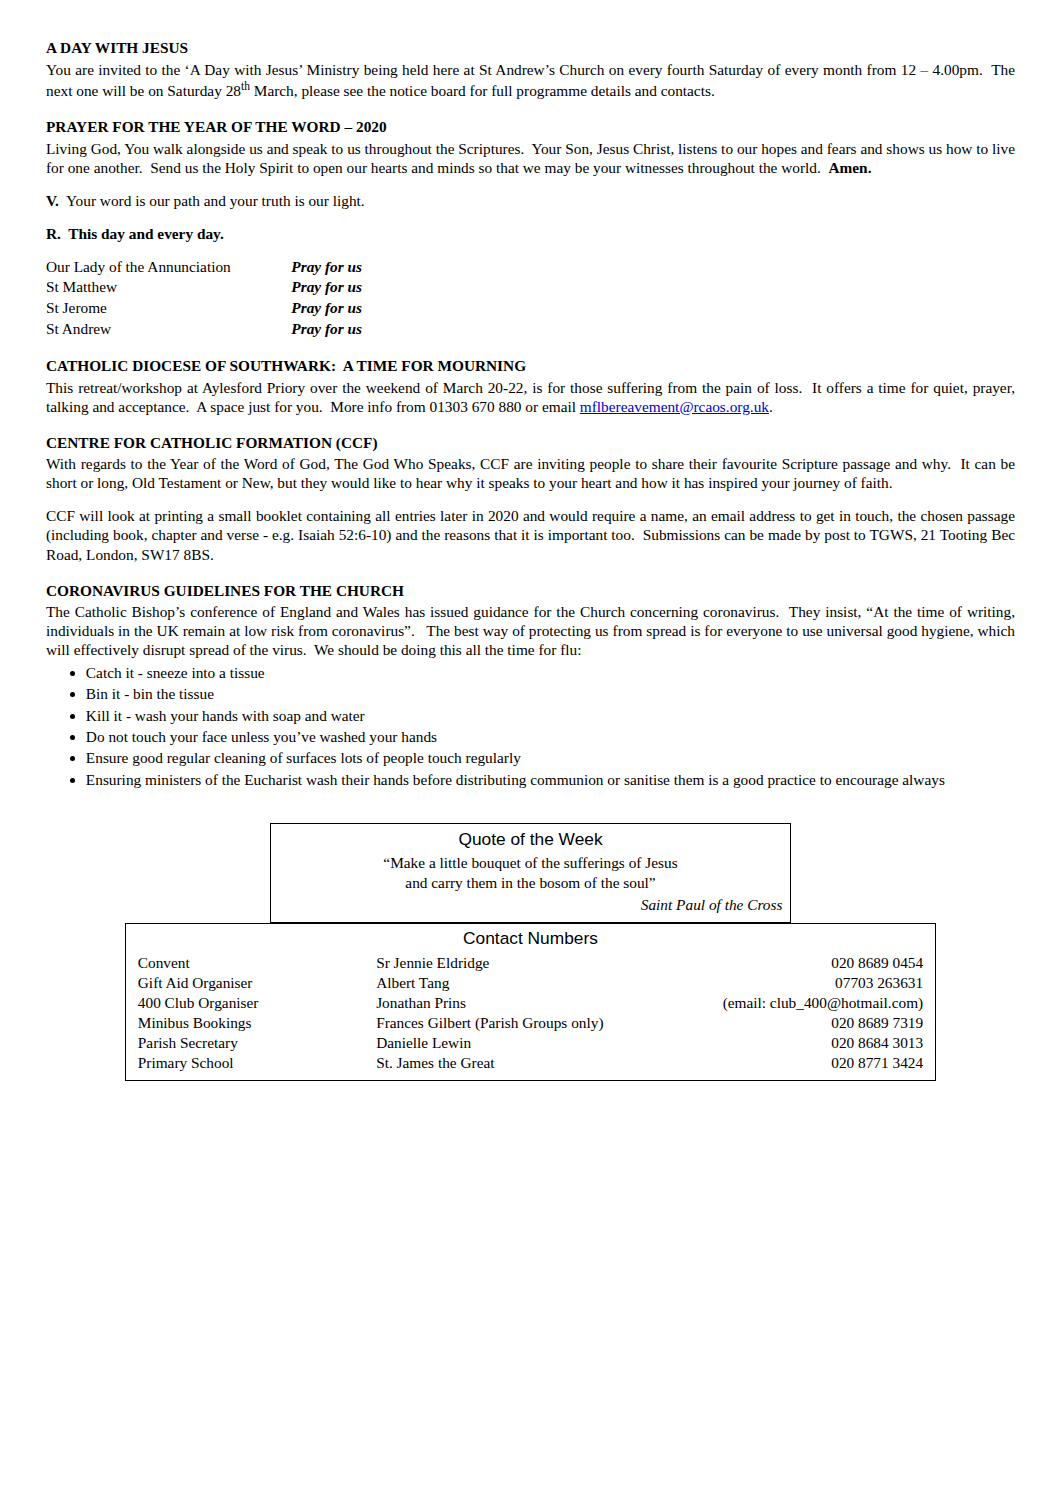A Day with Jesus
You are invited to the ‘A Day with Jesus’ Ministry being held here at St Andrew’s Church on every fourth Saturday of every month from 12 – 4.00pm. The next one will be on Saturday 28th March, please see the notice board for full programme details and contacts.
Prayer for the Year of the Word – 2020
Living God, You walk alongside us and speak to us throughout the Scriptures. Your Son, Jesus Christ, listens to our hopes and fears and shows us how to live for one another. Send us the Holy Spirit to open our hearts and minds so that we may be your witnesses throughout the world. Amen.
V. Your word is our path and your truth is our light.
R. This day and every day.
| Our Lady of the Annunciation | Pray for us |
| St Matthew | Pray for us |
| St Jerome | Pray for us |
| St Andrew | Pray for us |
Catholic Diocese of Southwark: A Time for Mourning
This retreat/workshop at Aylesford Priory over the weekend of March 20-22, is for those suffering from the pain of loss. It offers a time for quiet, prayer, talking and acceptance. A space just for you. More info from 01303 670 880 or email mflbereavement@rcaos.org.uk.
Centre for Catholic Formation (CCF)
With regards to the Year of the Word of God, The God Who Speaks, CCF are inviting people to share their favourite Scripture passage and why. It can be short or long, Old Testament or New, but they would like to hear why it speaks to your heart and how it has inspired your journey of faith.
CCF will look at printing a small booklet containing all entries later in 2020 and would require a name, an email address to get in touch, the chosen passage (including book, chapter and verse - e.g. Isaiah 52:6-10) and the reasons that it is important too. Submissions can be made by post to TGWS, 21 Tooting Bec Road, London, SW17 8BS.
Coronavirus Guidelines for the Church
The Catholic Bishop’s conference of England and Wales has issued guidance for the Church concerning coronavirus. They insist, “At the time of writing, individuals in the UK remain at low risk from coronavirus”. The best way of protecting us from spread is for everyone to use universal good hygiene, which will effectively disrupt spread of the virus. We should be doing this all the time for flu:
Catch it - sneeze into a tissue
Bin it - bin the tissue
Kill it - wash your hands with soap and water
Do not touch your face unless you’ve washed your hands
Ensure good regular cleaning of surfaces lots of people touch regularly
Ensuring ministers of the Eucharist wash their hands before distributing communion or sanitise them is a good practice to encourage always
Quote of the Week
“Make a little bouquet of the sufferings of Jesus
and carry them in the bosom of the soul”
Saint Paul of the Cross
Contact Numbers
| Convent | Sr Jennie Eldridge | 020 8689 0454 |
| Gift Aid Organiser | Albert Tang | 07703 263631 |
| 400 Club Organiser | Jonathan Prins | (email: club_400@hotmail.com) |
| Minibus Bookings | Frances Gilbert (Parish Groups only) | 020 8689 7319 |
| Parish Secretary | Danielle Lewin | 020 8684 3013 |
| Primary School | St. James the Great | 020 8771 3424 |